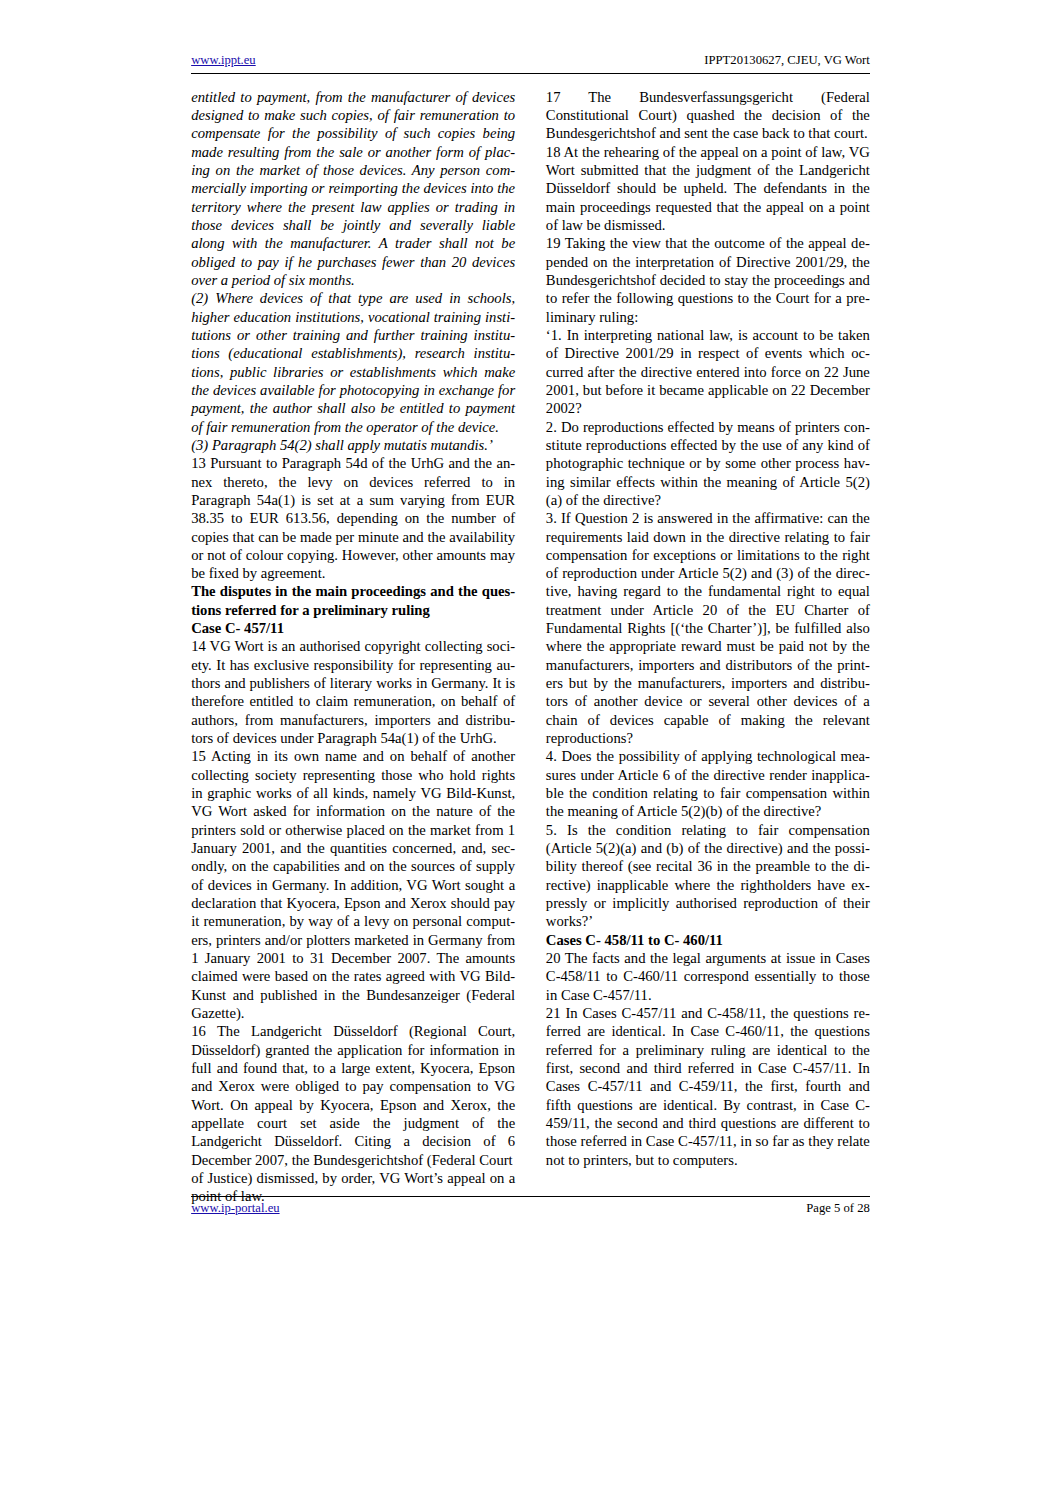www.ippt.eu
IPPT20130627, CJEU, VG Wort
entitled to payment, from the manufacturer of devices designed to make such copies, of fair remuneration to compensate for the possibility of such copies being made resulting from the sale or another form of placing on the market of those devices. Any person commercially importing or reimporting the devices into the territory where the present law applies or trading in those devices shall be jointly and severally liable along with the manufacturer. A trader shall not be obliged to pay if he purchases fewer than 20 devices over a period of six months.
(2) Where devices of that type are used in schools, higher education institutions, vocational training institutions or other training and further training institutions (educational establishments), research institutions, public libraries or establishments which make the devices available for photocopying in exchange for payment, the author shall also be entitled to payment of fair remuneration from the operator of the device.
(3) Paragraph 54(2) shall apply mutatis mutandis.’
13 Pursuant to Paragraph 54d of the UrhG and the annex thereto, the levy on devices referred to in Paragraph 54a(1) is set at a sum varying from EUR 38.35 to EUR 613.56, depending on the number of copies that can be made per minute and the availability or not of colour copying. However, other amounts may be fixed by agreement.
The disputes in the main proceedings and the questions referred for a preliminary ruling
Case C- 457/11
14 VG Wort is an authorised copyright collecting society. It has exclusive responsibility for representing authors and publishers of literary works in Germany. It is therefore entitled to claim remuneration, on behalf of authors, from manufacturers, importers and distributors of devices under Paragraph 54a(1) of the UrhG.
15 Acting in its own name and on behalf of another collecting society representing those who hold rights in graphic works of all kinds, namely VG Bild-Kunst, VG Wort asked for information on the nature of the printers sold or otherwise placed on the market from 1 January 2001, and the quantities concerned, and, secondly, on the capabilities and on the sources of supply of devices in Germany. In addition, VG Wort sought a declaration that Kyocera, Epson and Xerox should pay it remuneration, by way of a levy on personal computers, printers and/or plotters marketed in Germany from 1 January 2001 to 31 December 2007. The amounts claimed were based on the rates agreed with VG Bild-Kunst and published in the Bundesanzeiger (Federal Gazette).
16 The Landgericht Düsseldorf (Regional Court, Düsseldorf) granted the application for information in full and found that, to a large extent, Kyocera, Epson and Xerox were obliged to pay compensation to VG Wort. On appeal by Kyocera, Epson and Xerox, the appellate court set aside the judgment of the Landgericht Düsseldorf. Citing a decision of 6 December 2007, the Bundesgerichtshof (Federal Court
of Justice) dismissed, by order, VG Wort’s appeal on a point of law.
17 The Bundesverfassungsgericht (Federal Constitutional Court) quashed the decision of the Bundesgerichtshof and sent the case back to that court.
18 At the rehearing of the appeal on a point of law, VG Wort submitted that the judgment of the Landgericht Düsseldorf should be upheld. The defendants in the main proceedings requested that the appeal on a point of law be dismissed.
19 Taking the view that the outcome of the appeal depended on the interpretation of Directive 2001/29, the Bundesgerichtshof decided to stay the proceedings and to refer the following questions to the Court for a preliminary ruling:
‘1. In interpreting national law, is account to be taken of Directive 2001/29 in respect of events which occurred after the directive entered into force on 22 June 2001, but before it became applicable on 22 December 2002?
2. Do reproductions effected by means of printers constitute reproductions effected by the use of any kind of photographic technique or by some other process having similar effects within the meaning of Article 5(2)(a) of the directive?
3. If Question 2 is answered in the affirmative: can the requirements laid down in the directive relating to fair compensation for exceptions or limitations to the right of reproduction under Article 5(2) and (3) of the directive, having regard to the fundamental right to equal treatment under Article 20 of the EU Charter of Fundamental Rights [(‘the Charter’)], be fulfilled also where the appropriate reward must be paid not by the manufacturers, importers and distributors of the printers but by the manufacturers, importers and distributors of another device or several other devices of a chain of devices capable of making the relevant reproductions?
4. Does the possibility of applying technological measures under Article 6 of the directive render inapplicable the condition relating to fair compensation within the meaning of Article 5(2)(b) of the directive?
5. Is the condition relating to fair compensation (Article 5(2)(a) and (b) of the directive) and the possibility thereof (see recital 36 in the preamble to the directive) inapplicable where the rightholders have expressly or implicitly authorised reproduction of their works?’
Cases C- 458/11 to C- 460/11
20 The facts and the legal arguments at issue in Cases C-458/11 to C-460/11 correspond essentially to those in Case C-457/11.
21 In Cases C-457/11 and C-458/11, the questions referred are identical. In Case C-460/11, the questions referred for a preliminary ruling are identical to the first, second and third referred in Case C-457/11. In Cases C-457/11 and C-459/11, the first, fourth and fifth questions are identical. By contrast, in Case C-459/11, the second and third questions are different to those referred in Case C-457/11, in so far as they relate not to printers, but to computers.
www.ip-portal.eu
Page 5 of 28